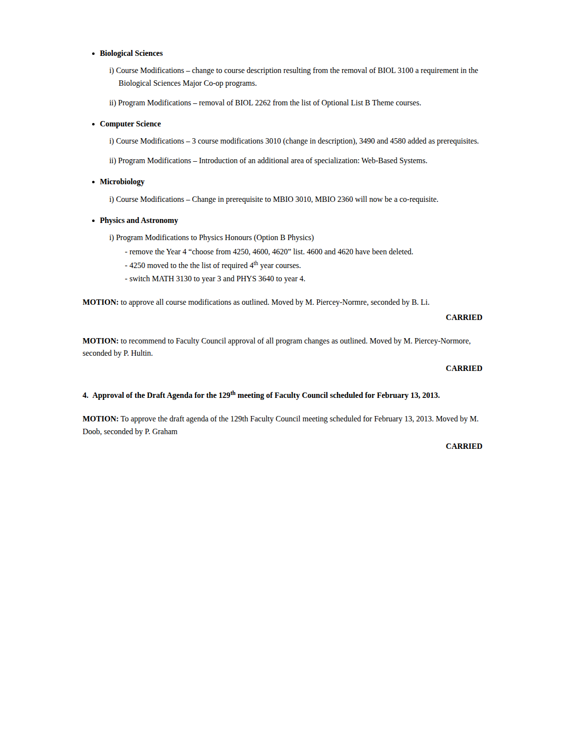Biological Sciences
i) Course Modifications – change to course description resulting from the removal of BIOL 3100 a requirement in the Biological Sciences Major Co-op programs.
ii) Program Modifications – removal of BIOL 2262 from the list of Optional List B Theme courses.
Computer Science
i) Course Modifications – 3 course modifications 3010 (change in description), 3490 and 4580 added as prerequisites.
ii) Program Modifications – Introduction of an additional area of specialization: Web-Based Systems.
Microbiology
i) Course Modifications – Change in prerequisite to MBIO 3010, MBIO 2360 will now be a co-requisite.
Physics and Astronomy
i) Program Modifications to Physics Honours (Option B Physics)
- remove the Year 4 “choose from 4250, 4600, 4620” list. 4600 and 4620 have been deleted.
- 4250 moved to the the list of required 4th year courses.
- switch MATH 3130 to year 3 and PHYS 3640 to year 4.
MOTION: to approve all course modifications as outlined. Moved by M. Piercey-Normre, seconded by B. Li.
CARRIED
MOTION: to recommend to Faculty Council approval of all program changes as outlined. Moved by M. Piercey-Normore, seconded by P. Hultin.
CARRIED
4. Approval of the Draft Agenda for the 129th meeting of Faculty Council scheduled for February 13, 2013.
MOTION: To approve the draft agenda of the 129th Faculty Council meeting scheduled for February 13, 2013. Moved by M. Doob, seconded by P. Graham
CARRIED